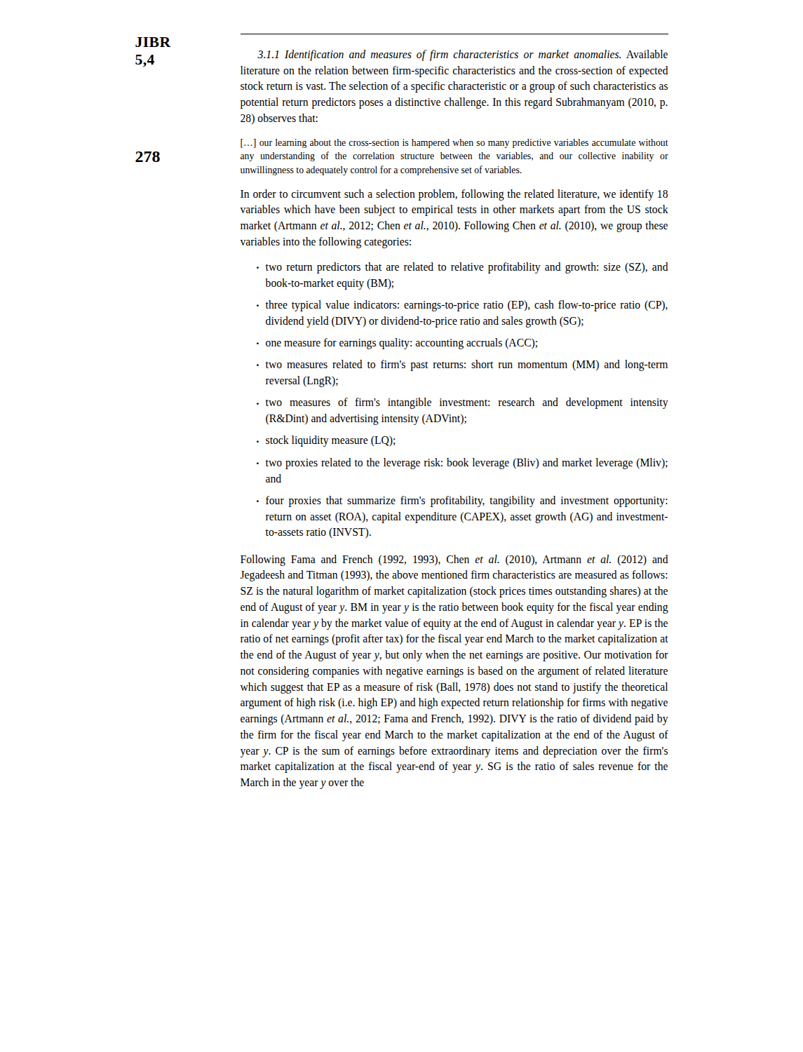JIBR
5,4
278
3.1.1 Identification and measures of firm characteristics or market anomalies. Available literature on the relation between firm-specific characteristics and the cross-section of expected stock return is vast. The selection of a specific characteristic or a group of such characteristics as potential return predictors poses a distinctive challenge. In this regard Subrahmanyam (2010, p. 28) observes that:
[…] our learning about the cross-section is hampered when so many predictive variables accumulate without any understanding of the correlation structure between the variables, and our collective inability or unwillingness to adequately control for a comprehensive set of variables.
In order to circumvent such a selection problem, following the related literature, we identify 18 variables which have been subject to empirical tests in other markets apart from the US stock market (Artmann et al., 2012; Chen et al., 2010). Following Chen et al. (2010), we group these variables into the following categories:
two return predictors that are related to relative profitability and growth: size (SZ), and book-to-market equity (BM);
three typical value indicators: earnings-to-price ratio (EP), cash flow-to-price ratio (CP), dividend yield (DIVY) or dividend-to-price ratio and sales growth (SG);
one measure for earnings quality: accounting accruals (ACC);
two measures related to firm's past returns: short run momentum (MM) and long-term reversal (LngR);
two measures of firm's intangible investment: research and development intensity (R&Dint) and advertising intensity (ADVint);
stock liquidity measure (LQ);
two proxies related to the leverage risk: book leverage (Bliv) and market leverage (Mliv); and
four proxies that summarize firm's profitability, tangibility and investment opportunity: return on asset (ROA), capital expenditure (CAPEX), asset growth (AG) and investment-to-assets ratio (INVST).
Following Fama and French (1992, 1993), Chen et al. (2010), Artmann et al. (2012) and Jegadeesh and Titman (1993), the above mentioned firm characteristics are measured as follows: SZ is the natural logarithm of market capitalization (stock prices times outstanding shares) at the end of August of year y. BM in year y is the ratio between book equity for the fiscal year ending in calendar year y by the market value of equity at the end of August in calendar year y. EP is the ratio of net earnings (profit after tax) for the fiscal year end March to the market capitalization at the end of the August of year y, but only when the net earnings are positive. Our motivation for not considering companies with negative earnings is based on the argument of related literature which suggest that EP as a measure of risk (Ball, 1978) does not stand to justify the theoretical argument of high risk (i.e. high EP) and high expected return relationship for firms with negative earnings (Artmann et al., 2012; Fama and French, 1992). DIVY is the ratio of dividend paid by the firm for the fiscal year end March to the market capitalization at the end of the August of year y. CP is the sum of earnings before extraordinary items and depreciation over the firm's market capitalization at the fiscal year-end of year y. SG is the ratio of sales revenue for the March in the year y over the